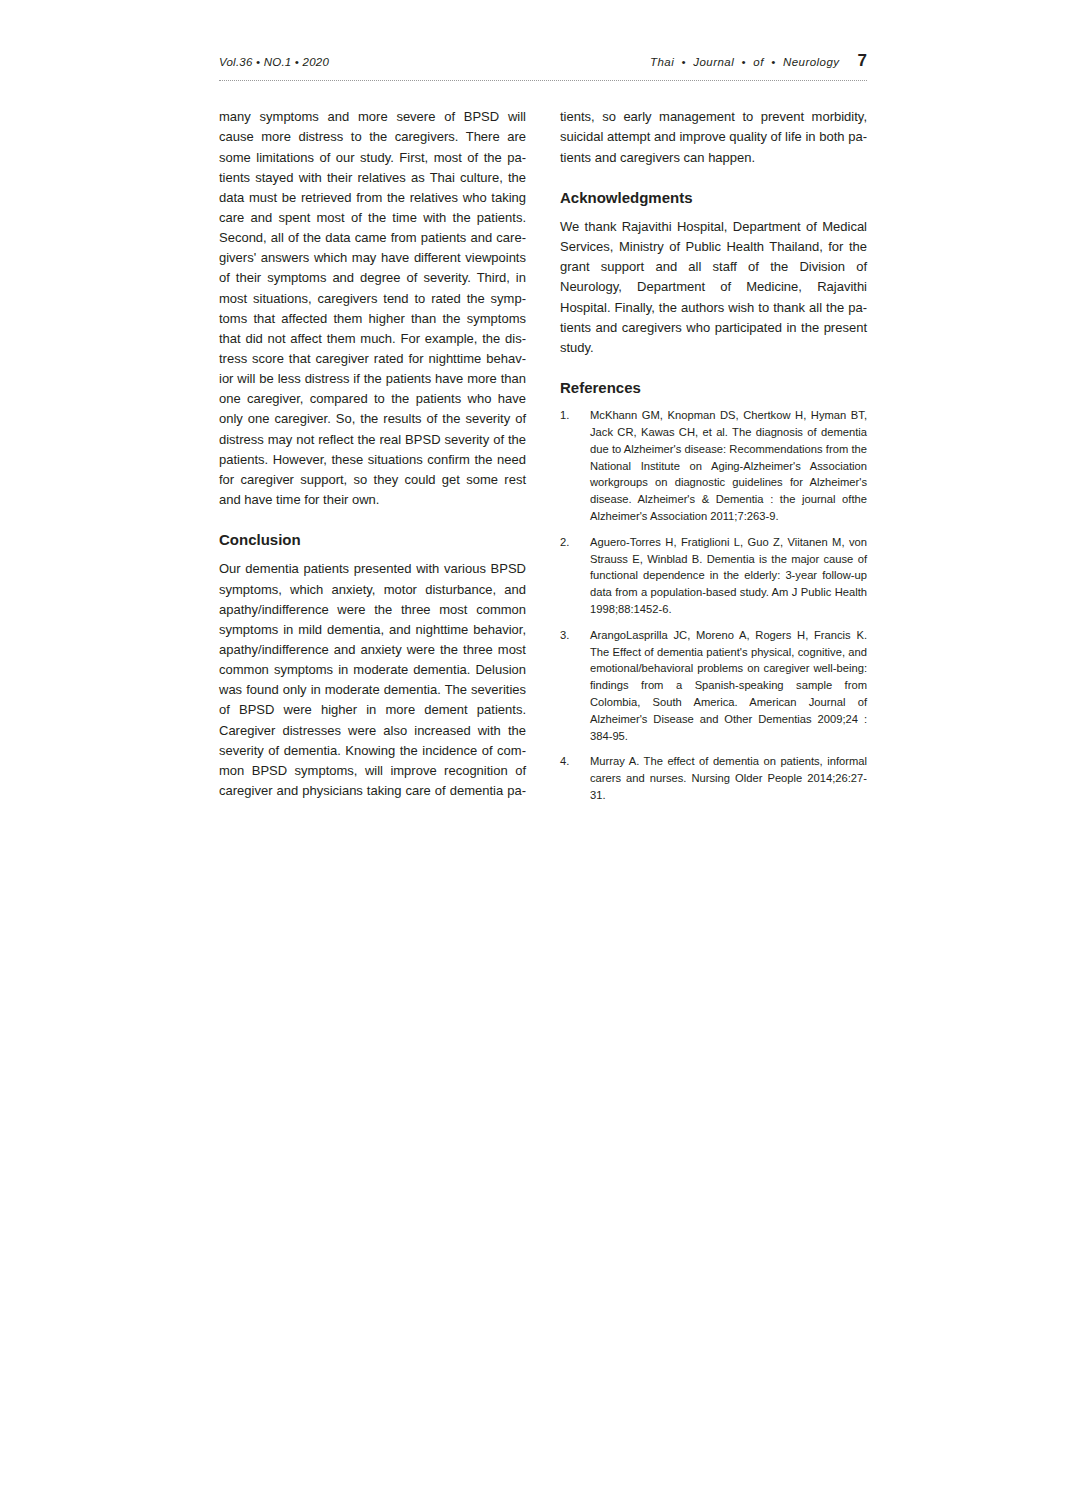Vol.36 • NO.1 • 2020
Thai • Journal • of • Neurology 7
many symptoms and more severe of BPSD will cause more distress to the caregivers. There are some limitations of our study. First, most of the patients stayed with their relatives as Thai culture, the data must be retrieved from the relatives who taking care and spent most of the time with the patients. Second, all of the data came from patients and caregivers' answers which may have different viewpoints of their symptoms and degree of severity. Third, in most situations, caregivers tend to rated the symptoms that affected them higher than the symptoms that did not affect them much. For example, the distress score that caregiver rated for nighttime behavior will be less distress if the patients have more than one caregiver, compared to the patients who have only one caregiver. So, the results of the severity of distress may not reflect the real BPSD severity of the patients. However, these situations confirm the need for caregiver support, so they could get some rest and have time for their own.
Conclusion
Our dementia patients presented with various BPSD symptoms, which anxiety, motor disturbance, and apathy/indifference were the three most common symptoms in mild dementia, and nighttime behavior, apathy/indifference and anxiety were the three most common symptoms in moderate dementia. Delusion was found only in moderate dementia. The severities of BPSD were higher in more dement patients. Caregiver distresses were also increased with the severity of dementia. Knowing the incidence of common BPSD symptoms, will improve recognition of caregiver and physicians taking care of dementia patients, so early management to prevent morbidity, suicidal attempt and improve quality of life in both patients and caregivers can happen.
Acknowledgments
We thank Rajavithi Hospital, Department of Medical Services, Ministry of Public Health Thailand, for the grant support and all staff of the Division of Neurology, Department of Medicine, Rajavithi Hospital. Finally, the authors wish to thank all the patients and caregivers who participated in the present study.
References
1. McKhann GM, Knopman DS, Chertkow H, Hyman BT, Jack CR, Kawas CH, et al. The diagnosis of dementia due to Alzheimer's disease: Recommendations from the National Institute on Aging-Alzheimer's Association workgroups on diagnostic guidelines for Alzheimer's disease. Alzheimer's & Dementia : the journal ofthe Alzheimer's Association 2011;7:263-9.
2. Aguero-Torres H, Fratiglioni L, Guo Z, Viitanen M, von Strauss E, Winblad B. Dementia is the major cause of functional dependence in the elderly: 3-year follow-up data from a population-based study. Am J Public Health 1998;88:1452-6.
3. ArangoLasprilla JC, Moreno A, Rogers H, Francis K. The Effect of dementia patient's physical, cognitive, and emotional/behavioral problems on caregiver well-being: findings from a Spanish-speaking sample from Colombia, South America. American Journal of Alzheimer's Disease and Other Dementias 2009;24 : 384-95.
4. Murray A. The effect of dementia on patients, informal carers and nurses. Nursing Older People 2014;26:27-31.